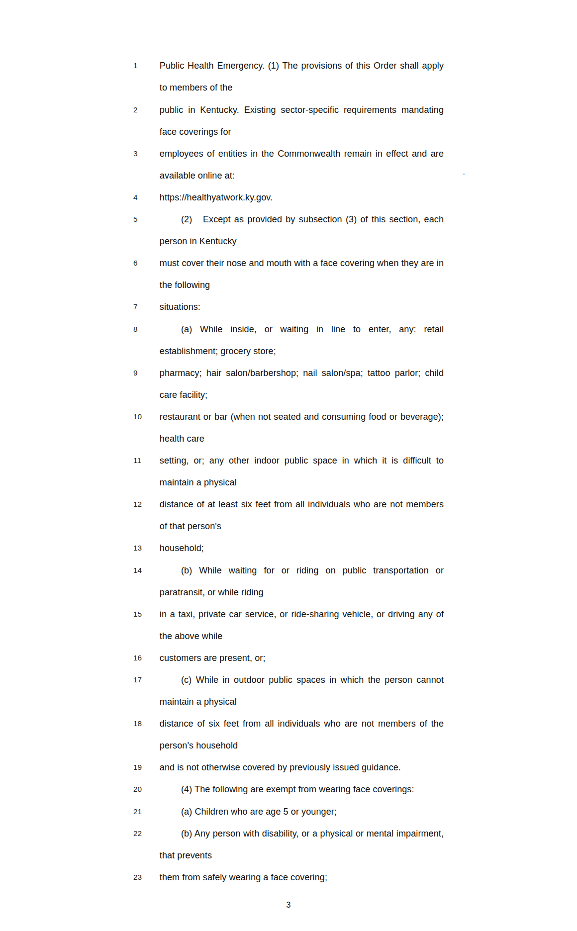·
Public Health Emergency. (1) The provisions of this Order shall apply to members of the
public in Kentucky. Existing sector-specific requirements mandating face coverings for
employees of entities in the Commonwealth remain in effect and are available online at:
https://healthyatwork.ky.gov.
(2) Except as provided by subsection (3) of this section, each person in Kentucky
must cover their nose and mouth with a face covering when they are in the following
situations:
(a) While inside, or waiting in line to enter, any: retail establishment; grocery store;
pharmacy; hair salon/barbershop; nail salon/spa; tattoo parlor; child care facility;
restaurant or bar (when not seated and consuming food or beverage); health care
setting, or; any other indoor public space in which it is difficult to maintain a physical
distance of at least six feet from all individuals who are not members of that person's
household;
(b) While waiting for or riding on public transportation or paratransit, or while riding
in a taxi, private car service, or ride-sharing vehicle, or driving any of the above while
customers are present, or;
(c) While in outdoor public spaces in which the person cannot maintain a physical
distance of six feet from all individuals who are not members of the person's household
and is not otherwise covered by previously issued guidance.
(4) The following are exempt from wearing face coverings:
(a) Children who are age 5 or younger;
(b) Any person with disability, or a physical or mental impairment, that prevents
them from safely wearing a face covering;
3